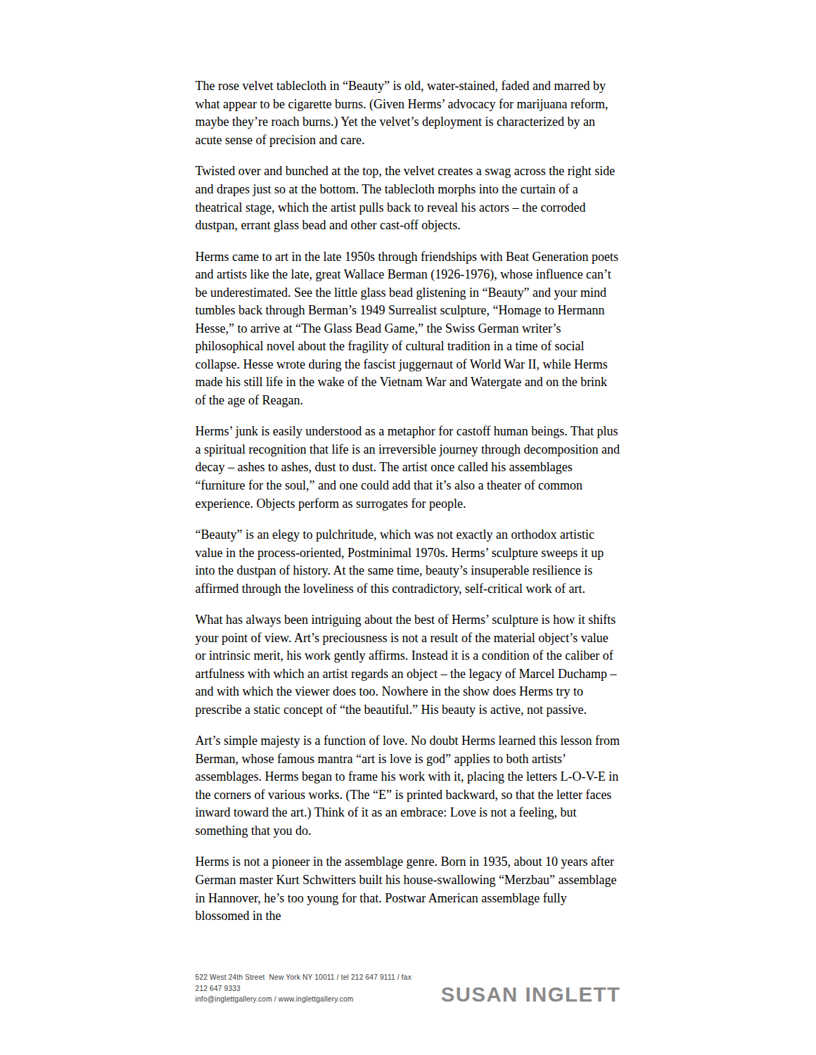The rose velvet tablecloth in “Beauty” is old, water-stained, faded and marred by what appear to be cigarette burns. (Given Herms’ advocacy for marijuana reform, maybe they’re roach burns.) Yet the velvet’s deployment is characterized by an acute sense of precision and care.
Twisted over and bunched at the top, the velvet creates a swag across the right side and drapes just so at the bottom. The tablecloth morphs into the curtain of a theatrical stage, which the artist pulls back to reveal his actors – the corroded dustpan, errant glass bead and other cast-off objects.
Herms came to art in the late 1950s through friendships with Beat Generation poets and artists like the late, great Wallace Berman (1926-1976), whose influence can’t be underestimated. See the little glass bead glistening in “Beauty” and your mind tumbles back through Berman’s 1949 Surrealist sculpture, “Homage to Hermann Hesse,” to arrive at “The Glass Bead Game,” the Swiss German writer’s philosophical novel about the fragility of cultural tradition in a time of social collapse. Hesse wrote during the fascist juggernaut of World War II, while Herms made his still life in the wake of the Vietnam War and Watergate and on the brink of the age of Reagan.
Herms’ junk is easily understood as a metaphor for castoff human beings. That plus a spiritual recognition that life is an irreversible journey through decomposition and decay – ashes to ashes, dust to dust. The artist once called his assemblages “furniture for the soul,” and one could add that it’s also a theater of common experience. Objects perform as surrogates for people.
“Beauty” is an elegy to pulchritude, which was not exactly an orthodox artistic value in the process-oriented, Postminimal 1970s. Herms’ sculpture sweeps it up into the dustpan of history. At the same time, beauty’s insuperable resilience is affirmed through the loveliness of this contradictory, self-critical work of art.
What has always been intriguing about the best of Herms’ sculpture is how it shifts your point of view. Art’s preciousness is not a result of the material object’s value or intrinsic merit, his work gently affirms. Instead it is a condition of the caliber of artfulness with which an artist regards an object – the legacy of Marcel Duchamp – and with which the viewer does too. Nowhere in the show does Herms try to prescribe a static concept of “the beautiful.” His beauty is active, not passive.
Art’s simple majesty is a function of love. No doubt Herms learned this lesson from Berman, whose famous mantra “art is love is god” applies to both artists’ assemblages. Herms began to frame his work with it, placing the letters L-O-V-E in the corners of various works. (The “E” is printed backward, so that the letter faces inward toward the art.) Think of it as an embrace: Love is not a feeling, but something that you do.
Herms is not a pioneer in the assemblage genre. Born in 1935, about 10 years after German master Kurt Schwitters built his house-swallowing “Merzbau” assemblage in Hannover, he’s too young for that. Postwar American assemblage fully blossomed in the
522 West 24th Street New York NY 10011 / tel 212 647 9111 / fax 212 647 9333
info@inglettgallery.com / www.inglettgallery.com
SUSAN INGLETT